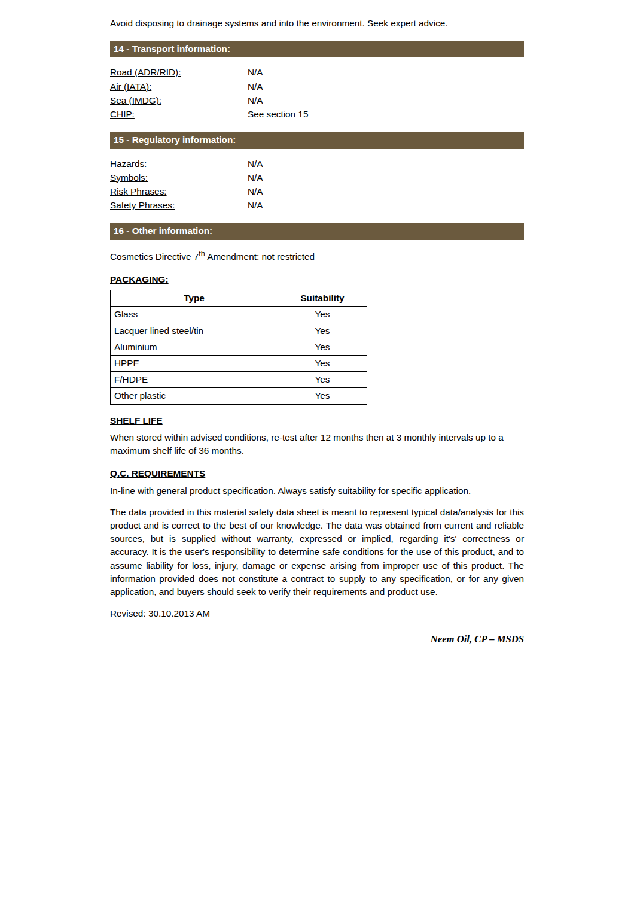Avoid disposing to drainage systems and into the environment. Seek expert advice.
14 - Transport information:
Road (ADR/RID): N/A
Air (IATA): N/A
Sea (IMDG): N/A
CHIP: See section 15
15 - Regulatory information:
Hazards: N/A
Symbols: N/A
Risk Phrases: N/A
Safety Phrases: N/A
16 - Other information:
Cosmetics Directive 7th Amendment: not restricted
PACKAGING:
| Type | Suitability |
| --- | --- |
| Glass | Yes |
| Lacquer lined steel/tin | Yes |
| Aluminium | Yes |
| HPPE | Yes |
| F/HDPE | Yes |
| Other plastic | Yes |
SHELF LIFE
When stored within advised conditions, re-test after 12 months then at 3 monthly intervals up to a maximum shelf life of 36 months.
Q.C. REQUIREMENTS
In-line with general product specification. Always satisfy suitability for specific application.
The data provided in this material safety data sheet is meant to represent typical data/analysis for this product and is correct to the best of our knowledge. The data was obtained from current and reliable sources, but is supplied without warranty, expressed or implied, regarding it's' correctness or accuracy. It is the user's responsibility to determine safe conditions for the use of this product, and to assume liability for loss, injury, damage or expense arising from improper use of this product. The information provided does not constitute a contract to supply to any specification, or for any given application, and buyers should seek to verify their requirements and product use.
Revised: 30.10.2013 AM
Neem Oil, CP – MSDS